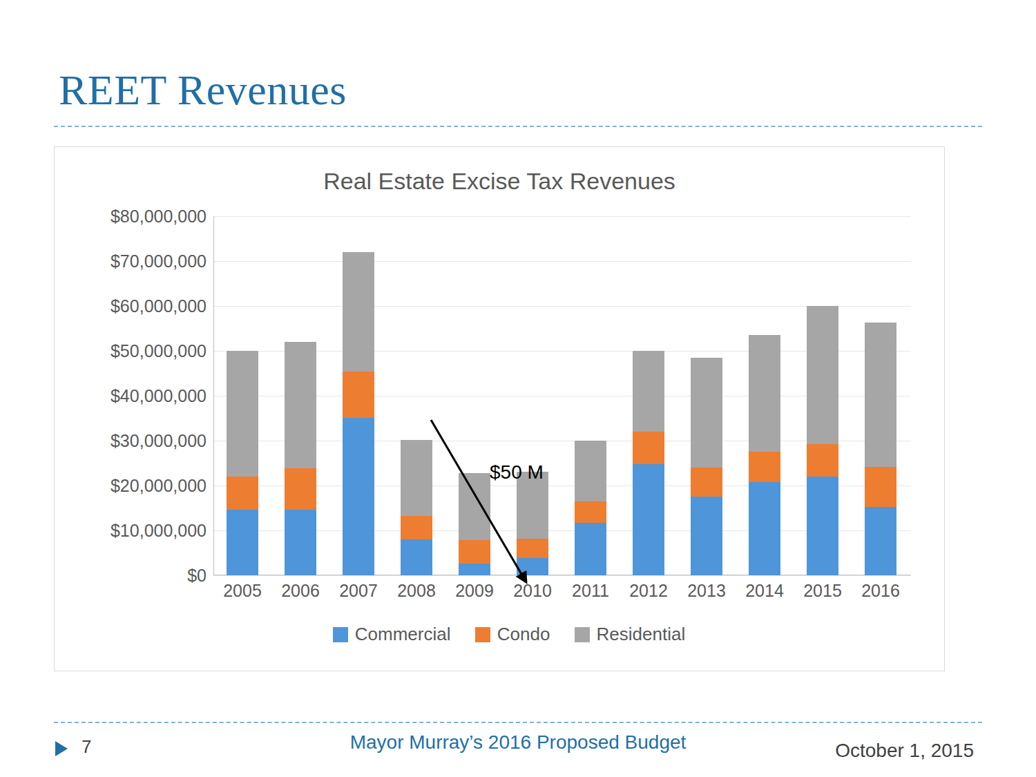REET Revenues
Real Estate Excise Tax Revenues
$80,000,000
$70,000,000
$60,000,000
$50,000,000
$40,000,000
$30,000,000
$20,000,000
$10,000,000
$0
2005
2006
2007
2008
2009
2010
2011
2012
2013
2014
2015
2016
$50 M
Commercial Condo Residential
7
Mayor Murray’s 2016 Proposed Budget
October 1, 2015